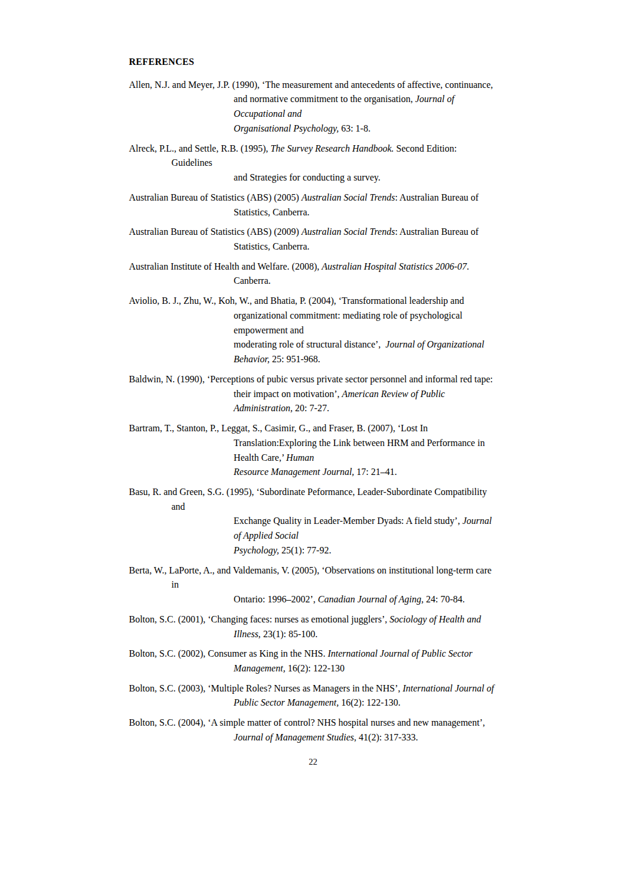REFERENCES
Allen, N.J. and Meyer, J.P. (1990), ‘The measurement and antecedents of affective, continuance, and normative commitment to the organisation, Journal of Occupational and Organisational Psychology, 63: 1-8.
Alreck, P.L., and Settle, R.B. (1995), The Survey Research Handbook. Second Edition: Guidelines and Strategies for conducting a survey.
Australian Bureau of Statistics (ABS) (2005) Australian Social Trends: Australian Bureau of Statistics, Canberra.
Australian Bureau of Statistics (ABS) (2009) Australian Social Trends: Australian Bureau of Statistics, Canberra.
Australian Institute of Health and Welfare. (2008), Australian Hospital Statistics 2006-07. Canberra.
Aviolio, B. J., Zhu, W., Koh, W., and Bhatia, P. (2004), ‘Transformational leadership and organizational commitment: mediating role of psychological empowerment and moderating role of structural distance’, Journal of Organizational Behavior, 25: 951-968.
Baldwin, N. (1990), ‘Perceptions of pubic versus private sector personnel and informal red tape: their impact on motivation’, American Review of Public Administration, 20: 7-27.
Bartram, T., Stanton, P., Leggat, S., Casimir, G., and Fraser, B. (2007), ‘Lost In Translation:Exploring the Link between HRM and Performance in Health Care,’ Human Resource Management Journal, 17: 21–41.
Basu, R. and Green, S.G. (1995), ‘Subordinate Peformance, Leader-Subordinate Compatibility and Exchange Quality in Leader-Member Dyads: A field study’, Journal of Applied Social Psychology, 25(1): 77-92.
Berta, W., LaPorte, A., and Valdemanis, V. (2005), ‘Observations on institutional long-term care in Ontario: 1996–2002’, Canadian Journal of Aging, 24: 70-84.
Bolton, S.C. (2001), ‘Changing faces: nurses as emotional jugglers’, Sociology of Health and Illness, 23(1): 85-100.
Bolton, S.C. (2002), Consumer as King in the NHS. International Journal of Public Sector Management, 16(2): 122-130
Bolton, S.C. (2003), ‘Multiple Roles? Nurses as Managers in the NHS’, International Journal of Public Sector Management, 16(2): 122-130.
Bolton, S.C. (2004), ‘A simple matter of control? NHS hospital nurses and new management’, Journal of Management Studies, 41(2): 317-333.
22